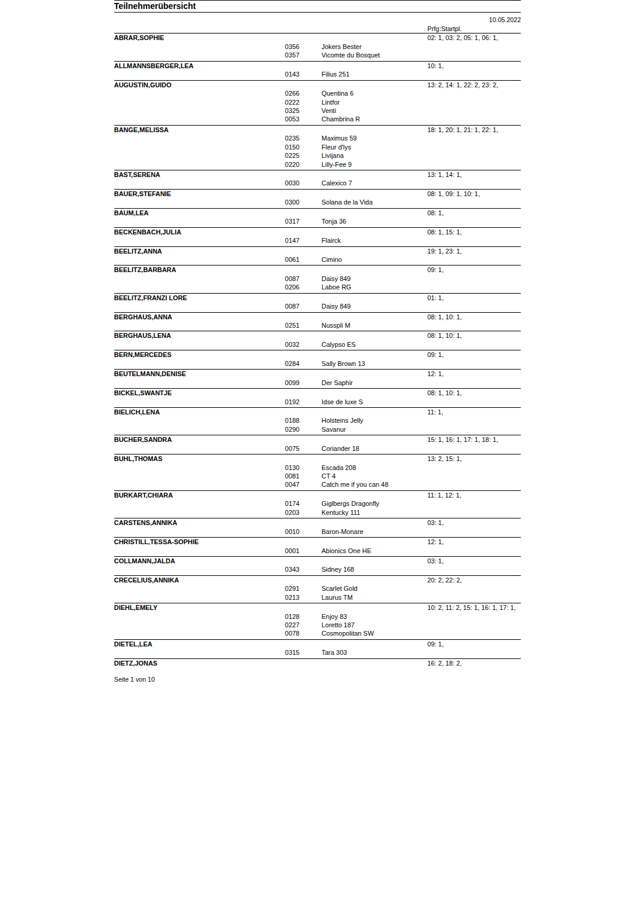Teilnehmerübersicht
10.05.2022
| | | | Prfg:Startpl. |
| ABRAR,SOPHIE | | | 02: 1, 03: 2, 05: 1, 06: 1, |
| | 0356 | Jokers Bester | |
| | 0357 | Vicomte du Bosquet | |
| ALLMANNSBERGER,LEA | | | 10: 1, |
| | 0143 | Filius 251 | |
| AUGUSTIN,GUIDO | | | 13: 2, 14: 1, 22: 2, 23: 2, |
| | 0266 | Quentina 6 | |
| | 0222 | Lintfor | |
| | 0325 | Venti | |
| | 0053 | Chambrina R | |
| BANGE,MELISSA | | | 18: 1, 20: 1, 21: 1, 22: 1, |
| | 0235 | Maximus 59 | |
| | 0150 | Fleur d'lys | |
| | 0225 | Livijana | |
| | 0220 | Lilly-Fee 9 | |
| BAST,SERENA | | | 13: 1, 14: 1, |
| | 0030 | Calexico 7 | |
| BAUER,STEFANIE | | | 08: 1, 09: 1, 10: 1, |
| | 0300 | Solana de la Vida | |
| BAUM,LEA | | | 08: 1, |
| | 0317 | Tonja 36 | |
| BECKENBACH,JULIA | | | 08: 1, 15: 1, |
| | 0147 | Flairck | |
| BEELITZ,ANNA | | | 19: 1, 23: 1, |
| | 0061 | Cimino | |
| BEELITZ,BARBARA | | | 09: 1, |
| | 0087 | Daisy 849 | |
| | 0206 | Laboe RG | |
| BEELITZ,FRANZI LORE | | | 01: 1, |
| | 0087 | Daisy 849 | |
| BERGHAUS,ANNA | | | 08: 1, 10: 1, |
| | 0251 | Nusspli M | |
| BERGHAUS,LENA | | | 08: 1, 10: 1, |
| | 0032 | Calypso ES | |
| BERN,MERCEDES | | | 09: 1, |
| | 0284 | Sally Brown 13 | |
| BEUTELMANN,DENISE | | | 12: 1, |
| | 0099 | Der Saphir | |
| BICKEL,SWANTJE | | | 08: 1, 10: 1, |
| | 0192 | Idse de luxe S | |
| BIELICH,LENA | | | 11: 1, |
| | 0188 | Holsteins Jelly | |
| | 0290 | Savanur | |
| BUCHER,SANDRA | | | 15: 1, 16: 1, 17: 1, 18: 1, |
| | 0075 | Coriander 18 | |
| BUHL,THOMAS | | | 13: 2, 15: 1, |
| | 0130 | Escada 208 | |
| | 0081 | CT 4 | |
| | 0047 | Catch me if you can 48 | |
| BURKART,CHIARA | | | 11: 1, 12: 1, |
| | 0174 | Giglbergs Dragonfly | |
| | 0203 | Kentucky 111 | |
| CARSTENS,ANNIKA | | | 03: 1, |
| | 0010 | Baron-Monare | |
| CHRISTILL,TESSA-SOPHIE | | | 12: 1, |
| | 0001 | Abionics One HE | |
| COLLMANN,JALDA | | | 03: 1, |
| | 0343 | Sidney 168 | |
| CRECELIUS,ANNIKA | | | 20: 2, 22: 2, |
| | 0291 | Scarlet Gold | |
| | 0213 | Laurus TM | |
| DIEHL,EMELY | | | 10: 2, 11: 2, 15: 1, 16: 1, 17: 1, |
| | 0128 | Enjoy 83 | |
| | 0227 | Loretto 187 | |
| | 0078 | Cosmopolitan SW | |
| DIETEL,LEA | | | 09: 1, |
| | 0315 | Tara 303 | |
| DIETZ,JONAS | | | 16: 2, 18: 2, |
Seite 1 von 10